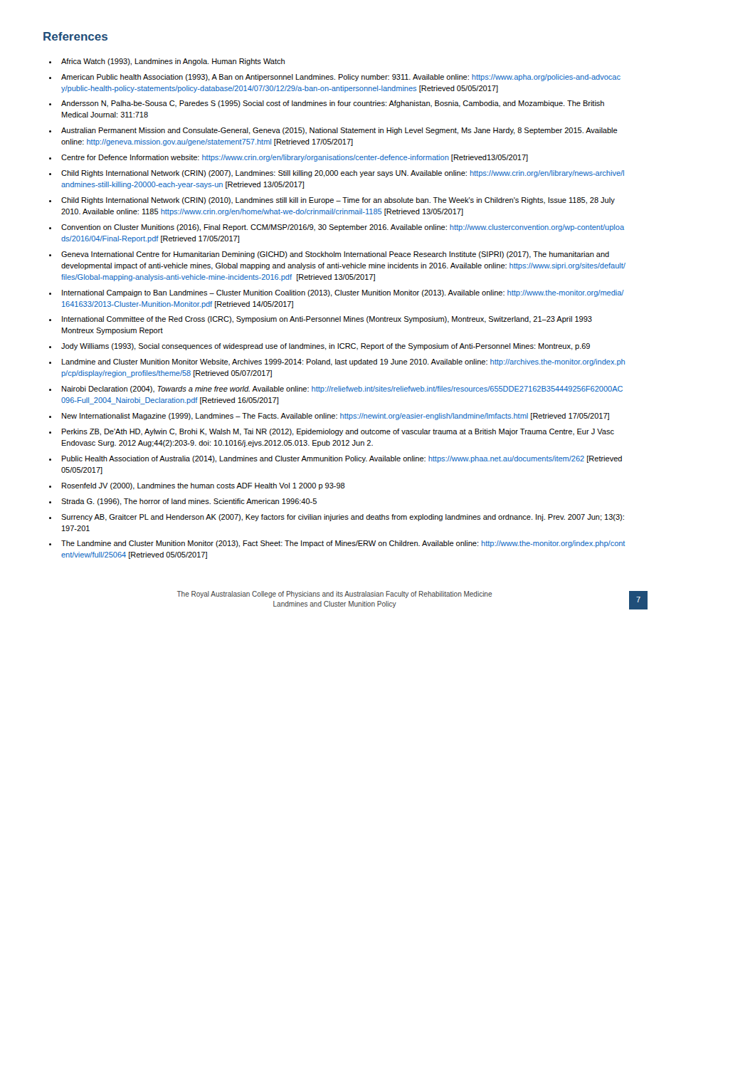References
Africa Watch (1993), Landmines in Angola. Human Rights Watch
American Public health Association (1993), A Ban on Antipersonnel Landmines. Policy number: 9311. Available online: https://www.apha.org/policies-and-advocacy/public-health-policy-statements/policy-database/2014/07/30/12/29/a-ban-on-antipersonnel-landmines [Retrieved 05/05/2017]
Andersson N, Palha-be-Sousa C, Paredes S (1995) Social cost of landmines in four countries: Afghanistan, Bosnia, Cambodia, and Mozambique. The British Medical Journal: 311:718
Australian Permanent Mission and Consulate-General, Geneva (2015), National Statement in High Level Segment, Ms Jane Hardy, 8 September 2015. Available online: http://geneva.mission.gov.au/gene/statement757.html [Retrieved 17/05/2017]
Centre for Defence Information website: https://www.crin.org/en/library/organisations/center-defence-information [Retrieved13/05/2017]
Child Rights International Network (CRIN) (2007), Landmines: Still killing 20,000 each year says UN. Available online: https://www.crin.org/en/library/news-archive/landmines-still-killing-20000-each-year-says-un [Retrieved 13/05/2017]
Child Rights International Network (CRIN) (2010), Landmines still kill in Europe – Time for an absolute ban. The Week's in Children's Rights, Issue 1185, 28 July 2010. Available online: 1185 https://www.crin.org/en/home/what-we-do/crinmail/crinmail-1185 [Retrieved 13/05/2017]
Convention on Cluster Munitions (2016), Final Report. CCM/MSP/2016/9, 30 September 2016. Available online: http://www.clusterconvention.org/wp-content/uploads/2016/04/Final-Report.pdf [Retrieved 17/05/2017]
Geneva International Centre for Humanitarian Demining (GICHD) and Stockholm International Peace Research Institute (SIPRI) (2017), The humanitarian and developmental impact of anti-vehicle mines, Global mapping and analysis of anti-vehicle mine incidents in 2016. Available online: https://www.sipri.org/sites/default/files/Global-mapping-analysis-anti-vehicle-mine-incidents-2016.pdf [Retrieved 13/05/2017]
International Campaign to Ban Landmines – Cluster Munition Coalition (2013), Cluster Munition Monitor (2013). Available online: http://www.the-monitor.org/media/1641633/2013-Cluster-Munition-Monitor.pdf [Retrieved 14/05/2017]
International Committee of the Red Cross (ICRC), Symposium on Anti-Personnel Mines (Montreux Symposium), Montreux, Switzerland, 21–23 April 1993 Montreux Symposium Report
Jody Williams (1993), Social consequences of widespread use of landmines, in ICRC, Report of the Symposium of Anti-Personnel Mines: Montreux, p.69
Landmine and Cluster Munition Monitor Website, Archives 1999-2014: Poland, last updated 19 June 2010. Available online: http://archives.the-monitor.org/index.php/cp/display/region_profiles/theme/58 [Retrieved 05/07/2017]
Nairobi Declaration (2004), Towards a mine free world. Available online: http://reliefweb.int/sites/reliefweb.int/files/resources/655DDE27162B354449256F62000AC096-Full_2004_Nairobi_Declaration.pdf [Retrieved 16/05/2017]
New Internationalist Magazine (1999), Landmines – The Facts. Available online: https://newint.org/easier-english/landmine/lmfacts.html [Retrieved 17/05/2017]
Perkins ZB, De'Ath HD, Aylwin C, Brohi K, Walsh M, Tai NR (2012), Epidemiology and outcome of vascular trauma at a British Major Trauma Centre, Eur J Vasc Endovasc Surg. 2012 Aug;44(2):203-9. doi: 10.1016/j.ejvs.2012.05.013. Epub 2012 Jun 2.
Public Health Association of Australia (2014), Landmines and Cluster Ammunition Policy. Available online: https://www.phaa.net.au/documents/item/262 [Retrieved 05/05/2017]
Rosenfeld JV (2000), Landmines the human costs ADF Health Vol 1 2000 p 93-98
Strada G. (1996), The horror of land mines. Scientific American 1996:40-5
Surrency AB, Graitcer PL and Henderson AK (2007), Key factors for civilian injuries and deaths from exploding landmines and ordnance. Inj. Prev. 2007 Jun; 13(3): 197-201
The Landmine and Cluster Munition Monitor (2013), Fact Sheet: The Impact of Mines/ERW on Children. Available online: http://www.the-monitor.org/index.php/content/view/full/25064 [Retrieved 05/05/2017]
The Royal Australasian College of Physicians and its Australasian Faculty of Rehabilitation Medicine
Landmines and Cluster Munition Policy
7